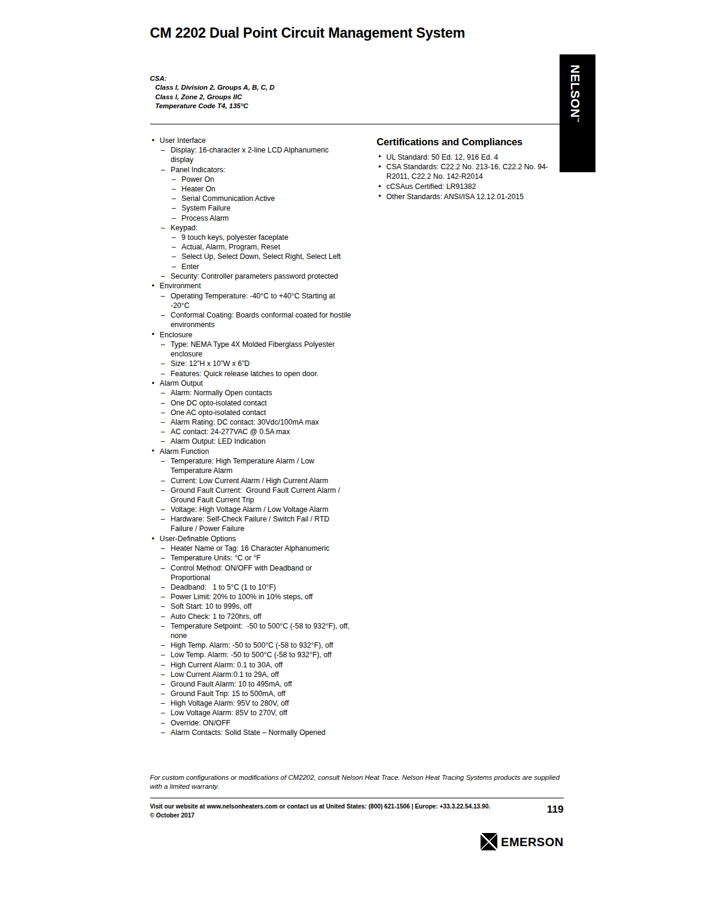CM 2202 Dual Point Circuit Management System
CSA:
Class I, Division 2, Groups A, B, C, D
Class I, Zone 2, Groups IIC
Temperature Code T4, 135°C
User Interface
Display: 16-character x 2-line LCD Alphanumeric display
Panel Indicators:
Power On
Heater On
Serial Communication Active
System Failure
Process Alarm
Keypad:
9 touch keys, polyester faceplate
Actual, Alarm, Program, Reset
Select Up, Select Down, Select Right, Select Left
Enter
Security: Controller parameters password protected
Environment
Operating Temperature: -40°C to +40°C Starting at -20°C
Conformal Coating: Boards conformal coated for hostile environments
Enclosure
Type: NEMA Type 4X Molded Fiberglass Polyester enclosure
Size: 12”H x 10”W x 6”D
Features: Quick release latches to open door.
Alarm Output
Alarm: Normally Open contacts
One DC opto-isolated contact
One AC opto-isolated contact
Alarm Rating: DC contact: 30Vdc/100mA max
AC contact: 24-277VAC @ 0.5A max
Alarm Output: LED Indication
Alarm Function
Temperature: High Temperature Alarm / Low Temperature Alarm
Current: Low Current Alarm / High Current Alarm
Ground Fault Current: Ground Fault Current Alarm / Ground Fault Current Trip
Voltage: High Voltage Alarm / Low Voltage Alarm
Hardware: Self-Check Failure / Switch Fail / RTD Failure / Power Failure
User-Definable Options
Heater Name or Tag: 16 Character Alphanumeric
Temperature Units: °C or °F
Control Method: ON/OFF with Deadband or Proportional
Deadband: 1 to 5°C (1 to 10°F)
Power Limit: 20% to 100% in 10% steps, off
Soft Start: 10 to 999s, off
Auto Check: 1 to 720hrs, off
Temperature Setpoint: -50 to 500°C (-58 to 932°F), off, none
High Temp. Alarm: -50 to 500°C (-58 to 932°F), off
Low Temp. Alarm: -50 to 500°C (-58 to 932°F), off
High Current Alarm: 0.1 to 30A, off
Low Current Alarm:0.1 to 29A, off
Ground Fault Alarm: 10 to 495mA, off
Ground Fault Trip: 15 to 500mA, off
High Voltage Alarm: 95V to 280V, off
Low Voltage Alarm: 85V to 270V, off
Override: ON/OFF
Alarm Contacts: Solid State – Normally Opened
Certifications and Compliances
UL Standard: 50 Ed. 12, 916 Ed. 4
CSA Standards: C22.2 No. 213-16, C22.2 No. 94-R2011, C22.2 No. 142-R2014
cCSAus Certified: LR91382
Other Standards: ANSI/ISA 12.12.01-2015
NELSON™
For custom configurations or modifications of CM2202, consult Nelson Heat Trace. Nelson Heat Tracing Systems products are supplied with a limited warranty.
Visit our website at www.nelsonheaters.com or contact us at United States: (800) 621-1506 | Europe: +33.3.22.54.13.90.
© October 2017
119
EMERSON